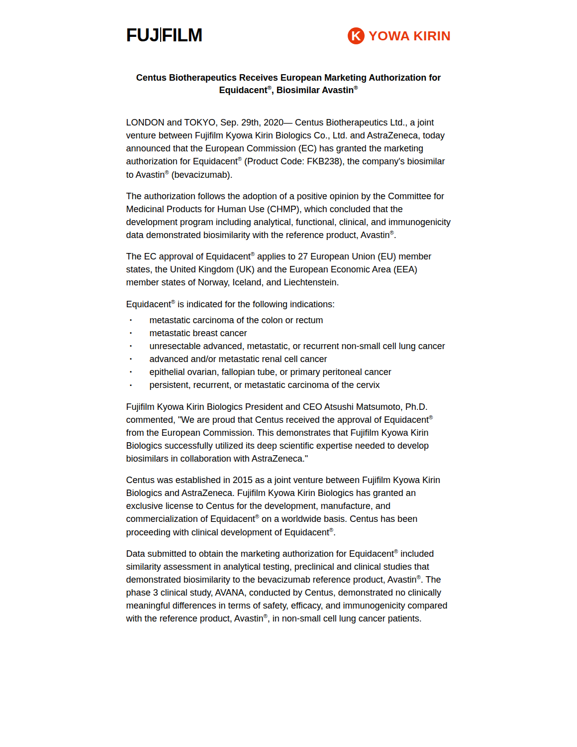FUJ FILM
K
YOWA KIRIN
Centus Biotherapeutics Receives European Marketing Authorization for
Equidacent®, Biosimilar Avastin®
LONDON and TOKYO, Sep. 29th, 2020— Centus Biotherapeutics Ltd., a joint venture between Fujifilm Kyowa Kirin Biologics Co., Ltd. and AstraZeneca, today announced that the European Commission (EC) has granted the marketing authorization for Equidacent® (Product Code: FKB238), the company's biosimilar to Avastin® (bevacizumab).
The authorization follows the adoption of a positive opinion by the Committee for Medicinal Products for Human Use (CHMP), which concluded that the development program including analytical, functional, clinical, and immunogenicity data demonstrated biosimilarity with the reference product, Avastin®.
The EC approval of Equidacent® applies to 27 European Union (EU) member states, the United Kingdom (UK) and the European Economic Area (EEA) member states of Norway, Iceland, and Liechtenstein.
Equidacent® is indicated for the following indications:
metastatic carcinoma of the colon or rectum
metastatic breast cancer
unresectable advanced, metastatic, or recurrent non-small cell lung cancer
advanced and/or metastatic renal cell cancer
epithelial ovarian, fallopian tube, or primary peritoneal cancer
persistent, recurrent, or metastatic carcinoma of the cervix
Fujifilm Kyowa Kirin Biologics President and CEO Atsushi Matsumoto, Ph.D. commented, "We are proud that Centus received the approval of Equidacent® from the European Commission. This demonstrates that Fujifilm Kyowa Kirin Biologics successfully utilized its deep scientific expertise needed to develop biosimilars in collaboration with AstraZeneca."
Centus was established in 2015 as a joint venture between Fujifilm Kyowa Kirin Biologics and AstraZeneca. Fujifilm Kyowa Kirin Biologics has granted an exclusive license to Centus for the development, manufacture, and commercialization of Equidacent® on a worldwide basis. Centus has been proceeding with clinical development of Equidacent®.
Data submitted to obtain the marketing authorization for Equidacent® included similarity assessment in analytical testing, preclinical and clinical studies that demonstrated biosimilarity to the bevacizumab reference product, Avastin®. The phase 3 clinical study, AVANA, conducted by Centus, demonstrated no clinically meaningful differences in terms of safety, efficacy, and immunogenicity compared with the reference product, Avastin®, in non-small cell lung cancer patients.